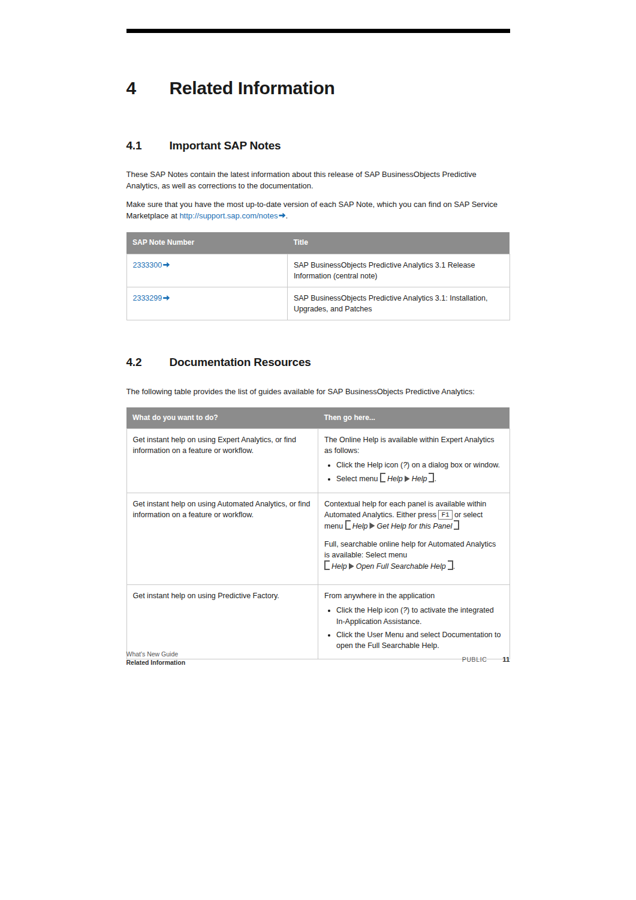4 Related Information
4.1 Important SAP Notes
These SAP Notes contain the latest information about this release of SAP BusinessObjects Predictive Analytics, as well as corrections to the documentation.
Make sure that you have the most up-to-date version of each SAP Note, which you can find on SAP Service Marketplace at http://support.sap.com/notes.
| SAP Note Number | Title |
| --- | --- |
| 2333300 | SAP BusinessObjects Predictive Analytics 3.1 Release Information (central note) |
| 2333299 | SAP BusinessObjects Predictive Analytics 3.1: Installation, Upgrades, and Patches |
4.2 Documentation Resources
The following table provides the list of guides available for SAP BusinessObjects Predictive Analytics:
| What do you want to do? | Then go here... |
| --- | --- |
| Get instant help on using Expert Analytics, or find information on a feature or workflow. | The Online Help is available within Expert Analytics as follows: Click the Help icon ( ? ) on a dialog box or window. Select menu Help Help . |
| Get instant help on using Automated Analytics, or find information on a feature or workflow. | Contextual help for each panel is available within Automated Analytics. Either press F1 or select menu Help Get Help for this Panel Full, searchable online help for Automated Analytics is available: Select menu Help Open Full Searchable Help . |
| Get instant help on using Predictive Factory. | From anywhere in the application Click the Help icon ( ? ) to activate the integrated In-Application Assistance. Click the User Menu and select Documentation to open the Full Searchable Help. |
What's New Guide
Related Information
PUBLIC 11